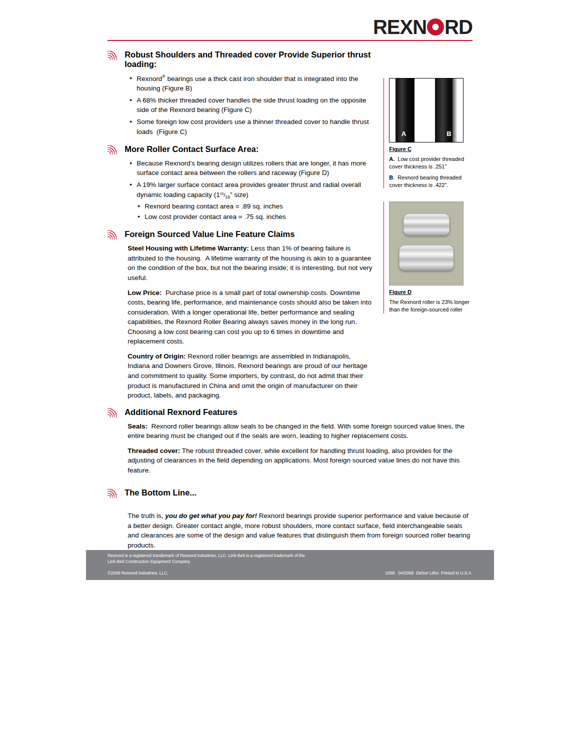REXN RD
Robust Shoulders and Threaded cover Provide Superior thrust loading:
Rexnord® bearings use a thick cast iron shoulder that is integrated into the housing (Figure B)
A 68% thicker threaded cover handles the side thrust loading on the opposite side of the Rexnord bearing (Figure C)
Some foreign low cost providers use a thinner threaded cover to handle thrust loads (Figure C)
More Roller Contact Surface Area:
Because Rexnord’s bearing design utilizes rollers that are longer, it has more surface contact area between the rollers and raceway (Figure D)
A 19% larger surface contact area provides greater thrust and radial overall dynamic loading capacity (115/16” size)
Rexnord bearing contact area = .89 sq. inches
Low cost provider contact area = .75 sq. inches
Foreign Sourced Value Line Feature Claims
Steel Housing with Lifetime Warranty: Less than 1% of bearing failure is attributed to the housing. A lifetime warranty of the housing is akin to a guarantee on the condition of the box, but not the bearing inside; it is interesting, but not very useful.
Low Price: Purchase price is a small part of total ownership costs. Downtime costs, bearing life, performance, and maintenance costs should also be taken into consideration. With a longer operational life, better performance and sealing capabilities, the Rexnord Roller Bearing always saves money in the long run. Choosing a low cost bearing can cost you up to 6 times in downtime and replacement costs.
Country of Origin: Rexnord roller bearings are assembled in Indianapolis, Indiana and Downers Grove, Illinois. Rexnord bearings are proud of our heritage and commitment to quality. Some importers, by contrast, do not admit that their product is manufactured in China and omit the origin of manufacturer on their product, labels, and packaging.
A B
Figure C
A. Low cost provider threaded cover thickness is .251”
B. Rexnord bearing threaded cover thickness is .422”.
Figure D
The Rexnord roller is 23% longer than the foreign-sourced roller
Additional Rexnord Features
Seals: Rexnord roller bearings allow seals to be changed in the field. With some foreign sourced value lines, the entire bearing must be changed out if the seals are worn, leading to higher replacement costs.
Threaded cover: The robust threaded cover, while excellent for handling thrust loading, also provides for the adjusting of clearances in the field depending on applications. Most foreign sourced value lines do not have this feature.
The Bottom Line...
The truth is, you do get what you pay for! Rexnord bearings provide superior performance and value because of a better design. Greater contact angle, more robust shoulders, more contact surface, field interchangeable seals and clearances are some of the design and value features that distinguish them from foreign sourced roller bearing products.
Rexnord is a registered trandemark of Rexnord Industries, LLC. Link-Belt is a registered trademark of the
Link-Belt Construction Equipment Company
©2008 Rexnord Industries, LLC.
1068 04/2008 Delzer Litho Printed in U.S.A.